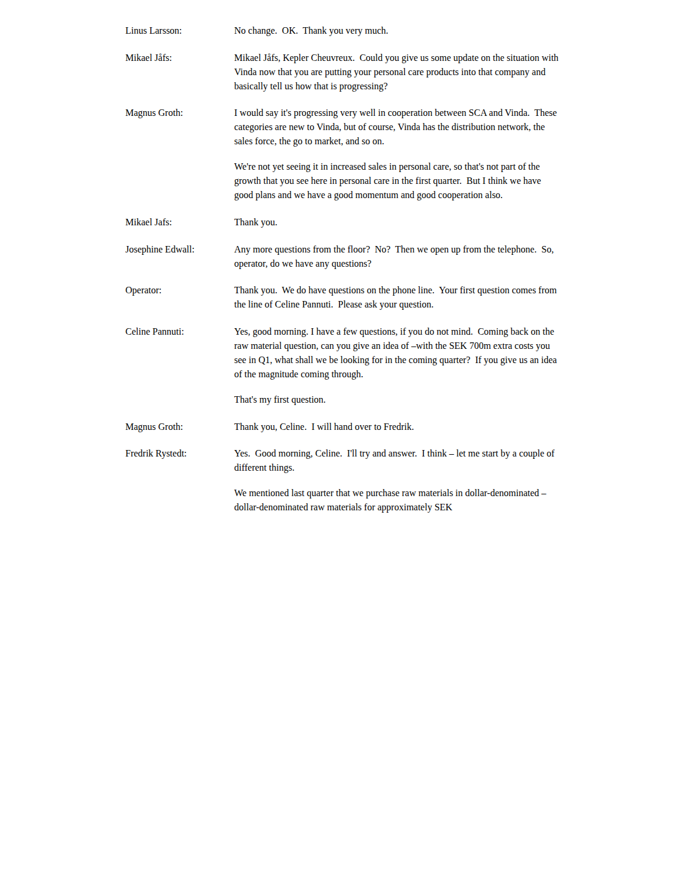Linus Larsson:
No change. OK. Thank you very much.
Mikael Jåfs:
Mikael Jåfs, Kepler Cheuvreux. Could you give us some update on the situation with Vinda now that you are putting your personal care products into that company and basically tell us how that is progressing?
Magnus Groth:
I would say it's progressing very well in cooperation between SCA and Vinda. These categories are new to Vinda, but of course, Vinda has the distribution network, the sales force, the go to market, and so on.
We're not yet seeing it in increased sales in personal care, so that's not part of the growth that you see here in personal care in the first quarter. But I think we have good plans and we have a good momentum and good cooperation also.
Mikael Jafs:
Thank you.
Josephine Edwall:
Any more questions from the floor? No? Then we open up from the telephone. So, operator, do we have any questions?
Operator:
Thank you. We do have questions on the phone line. Your first question comes from the line of Celine Pannuti. Please ask your question.
Celine Pannuti:
Yes, good morning. I have a few questions, if you do not mind. Coming back on the raw material question, can you give an idea of –with the SEK 700m extra costs you see in Q1, what shall we be looking for in the coming quarter? If you give us an idea of the magnitude coming through.
That's my first question.
Magnus Groth:
Thank you, Celine. I will hand over to Fredrik.
Fredrik Rystedt:
Yes. Good morning, Celine. I'll try and answer. I think – let me start by a couple of different things.
We mentioned last quarter that we purchase raw materials in dollar-denominated – dollar-denominated raw materials for approximately SEK